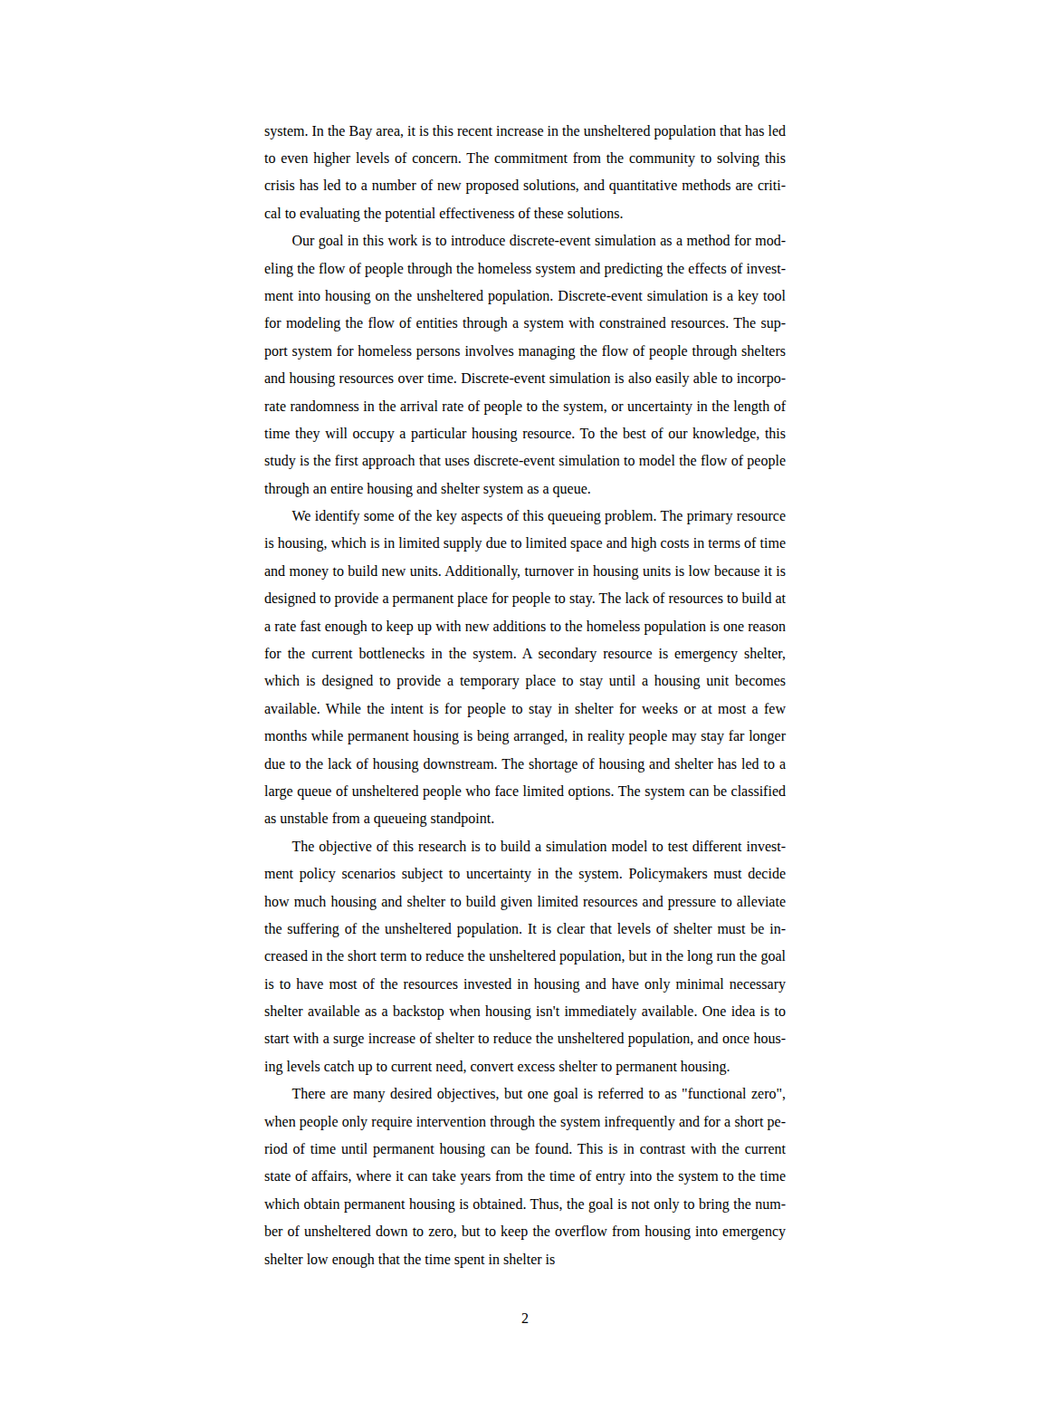system. In the Bay area, it is this recent increase in the unsheltered population that has led to even higher levels of concern. The commitment from the community to solving this crisis has led to a number of new proposed solutions, and quantitative methods are critical to evaluating the potential effectiveness of these solutions.
Our goal in this work is to introduce discrete-event simulation as a method for modeling the flow of people through the homeless system and predicting the effects of investment into housing on the unsheltered population. Discrete-event simulation is a key tool for modeling the flow of entities through a system with constrained resources. The support system for homeless persons involves managing the flow of people through shelters and housing resources over time. Discrete-event simulation is also easily able to incorporate randomness in the arrival rate of people to the system, or uncertainty in the length of time they will occupy a particular housing resource. To the best of our knowledge, this study is the first approach that uses discrete-event simulation to model the flow of people through an entire housing and shelter system as a queue.
We identify some of the key aspects of this queueing problem. The primary resource is housing, which is in limited supply due to limited space and high costs in terms of time and money to build new units. Additionally, turnover in housing units is low because it is designed to provide a permanent place for people to stay. The lack of resources to build at a rate fast enough to keep up with new additions to the homeless population is one reason for the current bottlenecks in the system. A secondary resource is emergency shelter, which is designed to provide a temporary place to stay until a housing unit becomes available. While the intent is for people to stay in shelter for weeks or at most a few months while permanent housing is being arranged, in reality people may stay far longer due to the lack of housing downstream. The shortage of housing and shelter has led to a large queue of unsheltered people who face limited options. The system can be classified as unstable from a queueing standpoint.
The objective of this research is to build a simulation model to test different investment policy scenarios subject to uncertainty in the system. Policymakers must decide how much housing and shelter to build given limited resources and pressure to alleviate the suffering of the unsheltered population. It is clear that levels of shelter must be increased in the short term to reduce the unsheltered population, but in the long run the goal is to have most of the resources invested in housing and have only minimal necessary shelter available as a backstop when housing isn't immediately available. One idea is to start with a surge increase of shelter to reduce the unsheltered population, and once housing levels catch up to current need, convert excess shelter to permanent housing.
There are many desired objectives, but one goal is referred to as "functional zero", when people only require intervention through the system infrequently and for a short period of time until permanent housing can be found. This is in contrast with the current state of affairs, where it can take years from the time of entry into the system to the time which obtain permanent housing is obtained. Thus, the goal is not only to bring the number of unsheltered down to zero, but to keep the overflow from housing into emergency shelter low enough that the time spent in shelter is
2